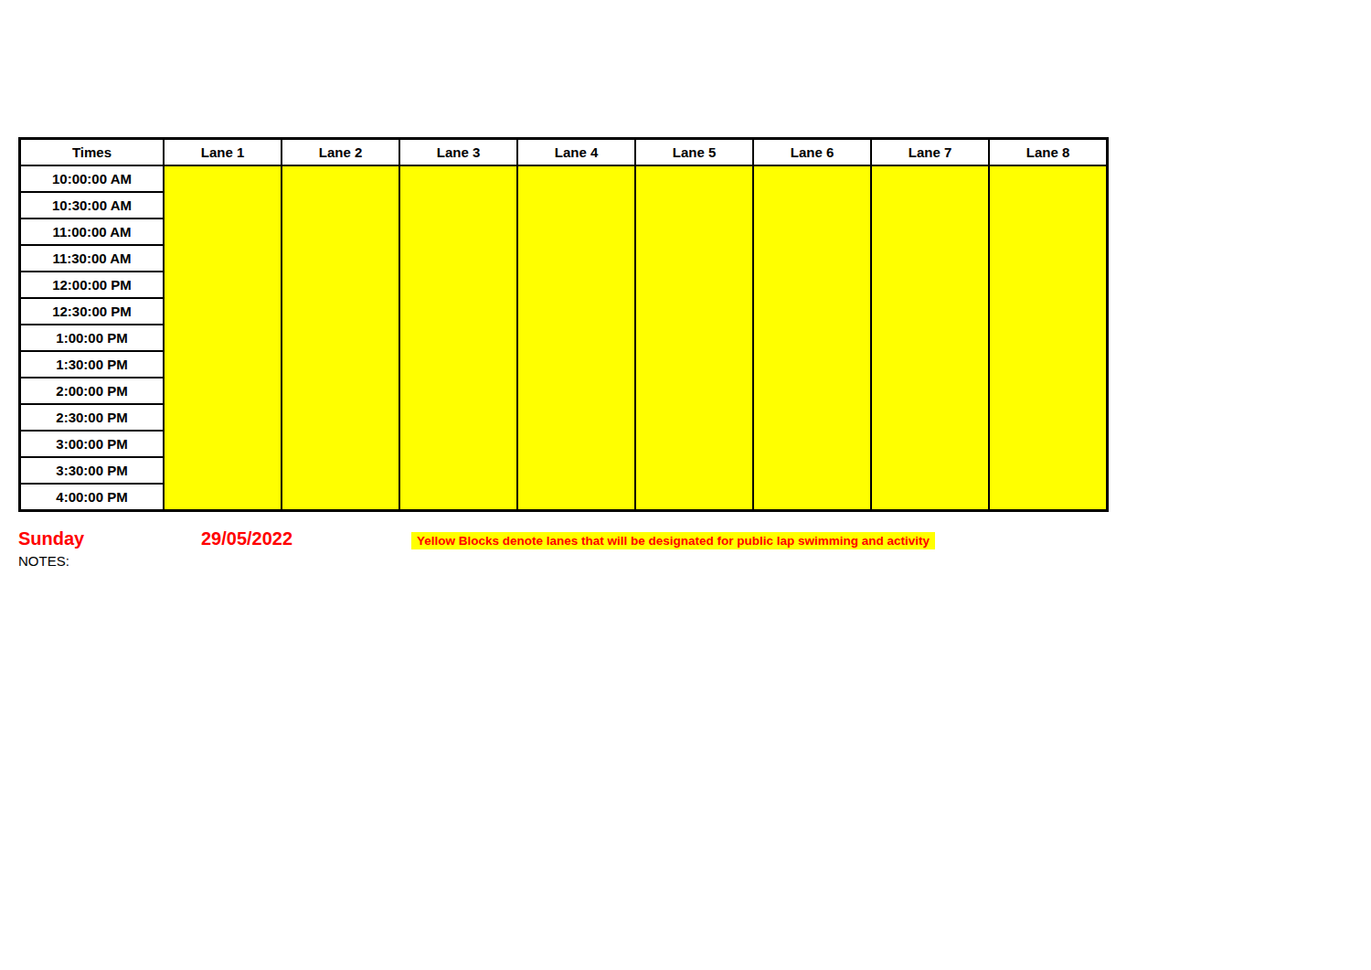| Times | Lane 1 | Lane 2 | Lane 3 | Lane 4 | Lane 5 | Lane 6 | Lane 7 | Lane 8 |
| --- | --- | --- | --- | --- | --- | --- | --- | --- |
| 10:00:00 AM | | | | | | | | |
| 10:30:00 AM | | | | | | | | |
| 11:00:00 AM | | | | | | | | |
| 11:30:00 AM | | | | | | | | |
| 12:00:00 PM | | | | | | | | |
| 12:30:00 PM | | | | | | | | |
| 1:00:00 PM | | | | | | | | |
| 1:30:00 PM | | | | | | | | |
| 2:00:00 PM | | | | | | | | |
| 2:30:00 PM | | | | | | | | |
| 3:00:00 PM | | | | | | | | |
| 3:30:00 PM | | | | | | | | |
| 4:00:00 PM | | | | | | | | |
Sunday
29/05/2022
Yellow Blocks denote lanes that will be designated for public lap swimming and activity
NOTES: